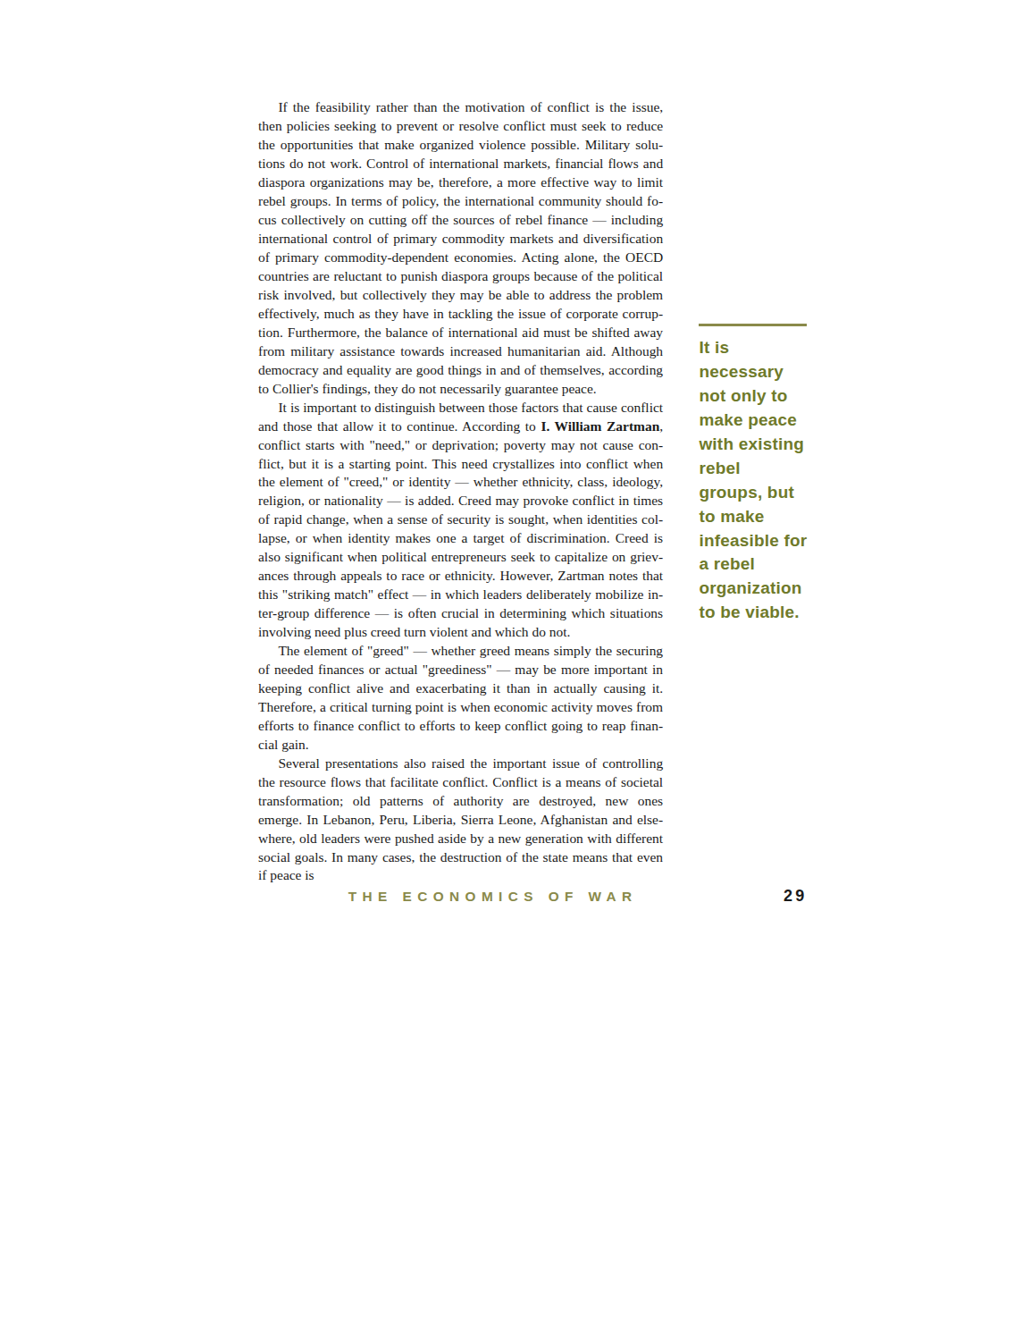If the feasibility rather than the motivation of conflict is the issue, then policies seeking to prevent or resolve conflict must seek to reduce the opportunities that make organized violence possible. Military solutions do not work. Control of international markets, financial flows and diaspora organizations may be, therefore, a more effective way to limit rebel groups. In terms of policy, the international community should focus collectively on cutting off the sources of rebel finance — including international control of primary commodity markets and diversification of primary commodity-dependent economies. Acting alone, the OECD countries are reluctant to punish diaspora groups because of the political risk involved, but collectively they may be able to address the problem effectively, much as they have in tackling the issue of corporate corruption. Furthermore, the balance of international aid must be shifted away from military assistance towards increased humanitarian aid. Although democracy and equality are good things in and of themselves, according to Collier's findings, they do not necessarily guarantee peace.
It is important to distinguish between those factors that cause conflict and those that allow it to continue. According to I. William Zartman, conflict starts with "need," or deprivation; poverty may not cause conflict, but it is a starting point. This need crystallizes into conflict when the element of "creed," or identity — whether ethnicity, class, ideology, religion, or nationality — is added. Creed may provoke conflict in times of rapid change, when a sense of security is sought, when identities collapse, or when identity makes one a target of discrimination. Creed is also significant when political entrepreneurs seek to capitalize on grievances through appeals to race or ethnicity. However, Zartman notes that this "striking match" effect — in which leaders deliberately mobilize inter-group difference — is often crucial in determining which situations involving need plus creed turn violent and which do not.
The element of "greed" — whether greed means simply the securing of needed finances or actual "greediness" — may be more important in keeping conflict alive and exacerbating it than in actually causing it. Therefore, a critical turning point is when economic activity moves from efforts to finance conflict to efforts to keep conflict going to reap financial gain.
Several presentations also raised the important issue of controlling the resource flows that facilitate conflict. Conflict is a means of societal transformation; old patterns of authority are destroyed, new ones emerge. In Lebanon, Peru, Liberia, Sierra Leone, Afghanistan and elsewhere, old leaders were pushed aside by a new generation with different social goals. In many cases, the destruction of the state means that even if peace is
It is necessary not only to make peace with existing rebel groups, but to make infeasible for a rebel organization to be viable.
THE ECONOMICS OF WAR
29